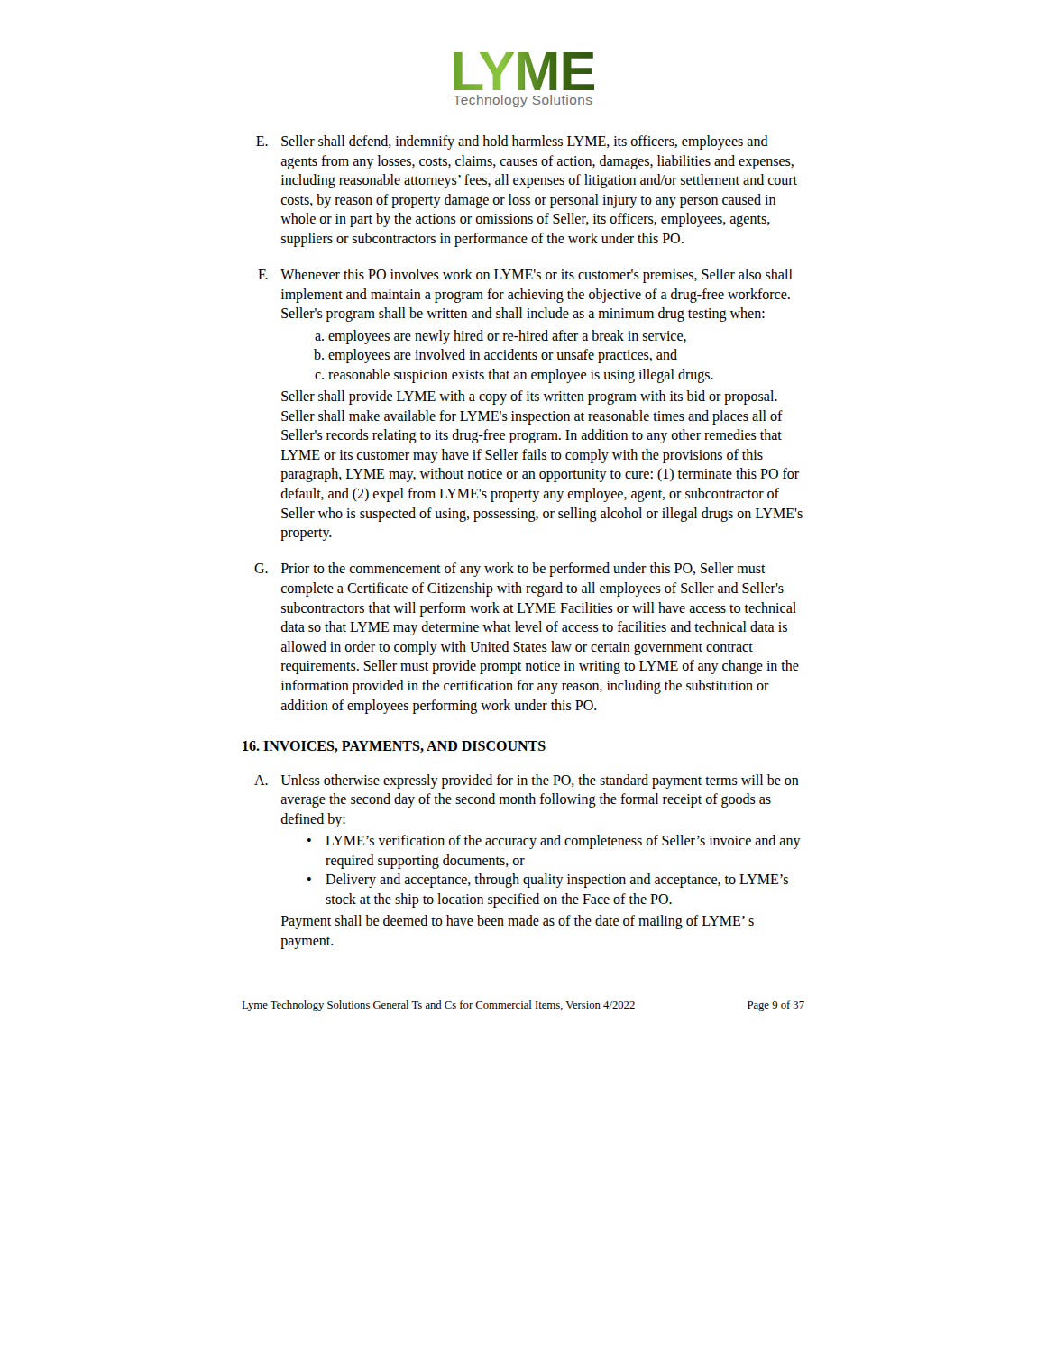LYME
Technology Solutions
Seller shall defend, indemnify and hold harmless LYME, its officers, employees and agents from any losses, costs, claims, causes of action, damages, liabilities and expenses, including reasonable attorneys’ fees, all expenses of litigation and/or settlement and court costs, by reason of property damage or loss or personal injury to any person caused in whole or in part by the actions or omissions of Seller, its officers, employees, agents, suppliers or subcontractors in performance of the work under this PO.
Whenever this PO involves work on LYME's or its customer's premises, Seller also shall implement and maintain a program for achieving the objective of a drug-free workforce. Seller's program shall be written and shall include as a minimum drug testing when:
employees are newly hired or re-hired after a break in service,
employees are involved in accidents or unsafe practices, and
reasonable suspicion exists that an employee is using illegal drugs.
Seller shall provide LYME with a copy of its written program with its bid or proposal. Seller shall make available for LYME's inspection at reasonable times and places all of Seller's records relating to its drug-free program. In addition to any other remedies that LYME or its customer may have if Seller fails to comply with the provisions of this paragraph, LYME may, without notice or an opportunity to cure: (1) terminate this PO for default, and (2) expel from LYME's property any employee, agent, or subcontractor of Seller who is suspected of using, possessing, or selling alcohol or illegal drugs on LYME's property.
Prior to the commencement of any work to be performed under this PO, Seller must complete a Certificate of Citizenship with regard to all employees of Seller and Seller's subcontractors that will perform work at LYME Facilities or will have access to technical data so that LYME may determine what level of access to facilities and technical data is allowed in order to comply with United States law or certain government contract requirements. Seller must provide prompt notice in writing to LYME of any change in the information provided in the certification for any reason, including the substitution or addition of employees performing work under this PO.
16. INVOICES, PAYMENTS, AND DISCOUNTS
Unless otherwise expressly provided for in the PO, the standard payment terms will be on average the second day of the second month following the formal receipt of goods as defined by:
LYME’s verification of the accuracy and completeness of Seller’s invoice and any required supporting documents, or
Delivery and acceptance, through quality inspection and acceptance, to LYME’s stock at the ship to location specified on the Face of the PO.
Payment shall be deemed to have been made as of the date of mailing of LYME’ s payment.
Lyme Technology Solutions General Ts and Cs for Commercial Items, Version 4/2022
Page 9 of 37